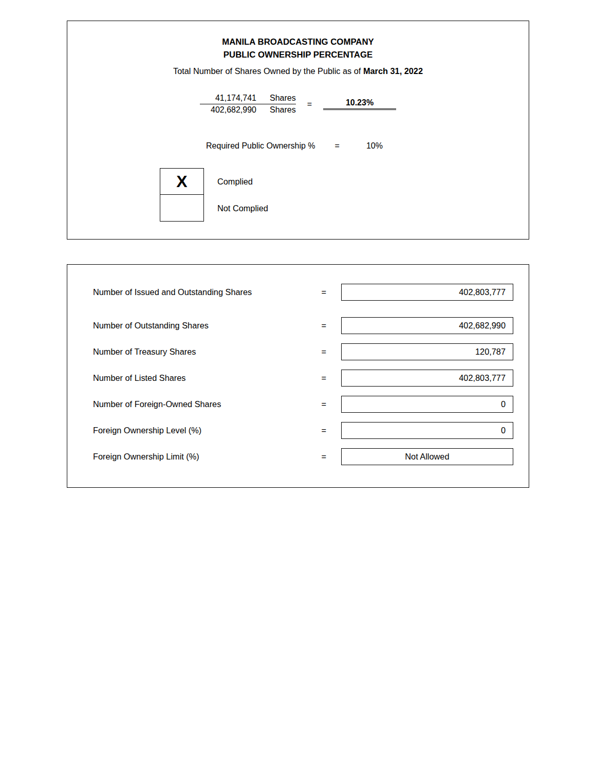MANILA BROADCASTING COMPANY
PUBLIC OWNERSHIP PERCENTAGE
Total Number of Shares Owned by the Public as of March 31, 2022
41,174,741 Shares
402,682,990 Shares
=
10.23%
Required Public Ownership %
=
10%
X
Complied
Not Complied
| Number of Issued and Outstanding Shares | = | 402,803,777 |
| Number of Outstanding Shares | = | 402,682,990 |
| Number of Treasury Shares | = | 120,787 |
| Number of Listed Shares | = | 402,803,777 |
| Number of Foreign-Owned Shares | = | 0 |
| Foreign Ownership Level (%) | = | 0 |
| Foreign Ownership Limit (%) | = | Not Allowed |